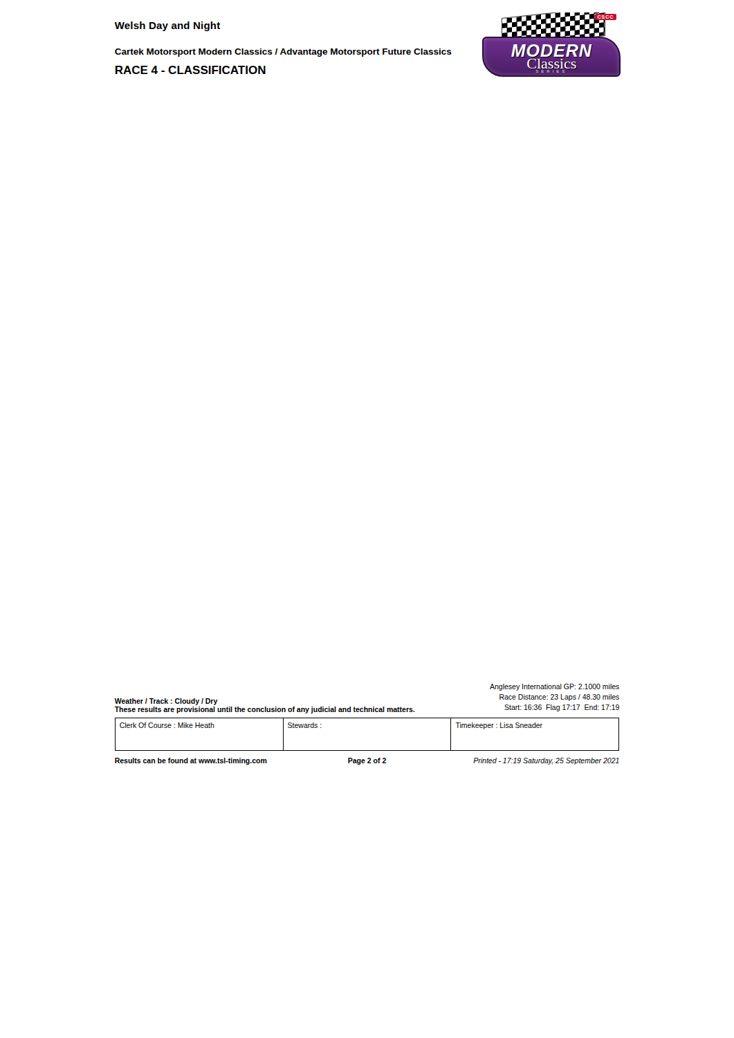CSCC
MODERN
Classics
SERIES
Welsh Day and Night
Cartek Motorsport Modern Classics / Advantage Motorsport Future Classics
RACE 4 - CLASSIFICATION
Weather / Track : Cloudy / Dry
These results are provisional until the conclusion of any judicial and technical matters.
Anglesey International GP: 2.1000 miles
Race Distance: 23 Laps / 48.30 miles
Start: 16:36 Flag 17:17 End: 17:19
| Clerk Of Course : Mike Heath | Stewards : | Timekeeper : Lisa Sneader |
Results can be found at www.tsl-timing.com
Page 2 of 2
Printed - 17:19 Saturday, 25 September 2021